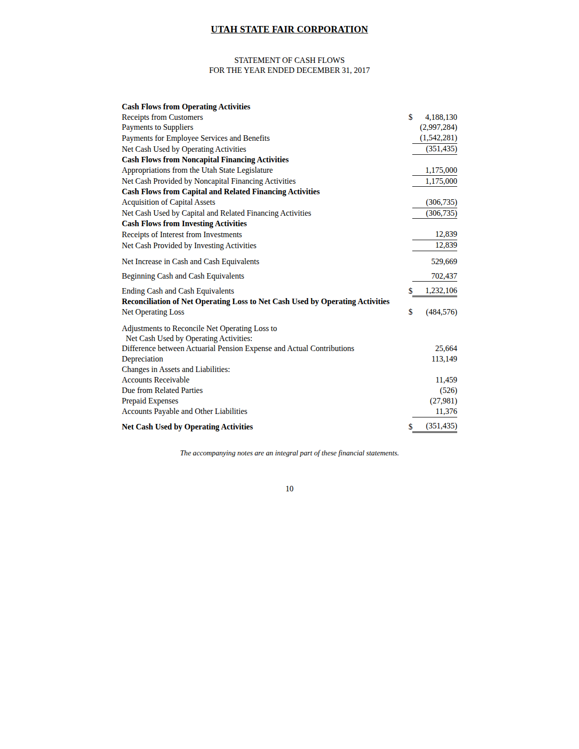UTAH STATE FAIR CORPORATION
STATEMENT OF CASH FLOWS
FOR THE YEAR ENDED DECEMBER 31, 2017
| Cash Flows from Operating Activities | | |
| Receipts from Customers | $ | 4,188,130 |
| Payments to Suppliers | | (2,997,284) |
| Payments for Employee Services and Benefits | | (1,542,281) |
| Net Cash Used by Operating Activities | | (351,435) |
| Cash Flows from Noncapital Financing Activities | | |
| Appropriations from the Utah State Legislature | | 1,175,000 |
| Net Cash Provided by Noncapital Financing Activities | | 1,175,000 |
| Cash Flows from Capital and Related Financing Activities | | |
| Acquisition of Capital Assets | | (306,735) |
| Net Cash Used by Capital and Related Financing Activities | | (306,735) |
| Cash Flows from Investing Activities | | |
| Receipts of Interest from Investments | | 12,839 |
| Net Cash Provided by Investing Activities | | 12,839 |
| Net Increase in Cash and Cash Equivalents | | 529,669 |
| Beginning Cash and Cash Equivalents | | 702,437 |
| Ending Cash and Cash Equivalents | $ | 1,232,106 |
| Reconciliation of Net Operating Loss to Net Cash Used by Operating Activities | | |
| Net Operating Loss | $ | (484,576) |
| Adjustments to Reconcile Net Operating Loss to Net Cash Used by Operating Activities: | | |
| Difference between Actuarial Pension Expense and Actual Contributions | | 25,664 |
| Depreciation | | 113,149 |
| Changes in Assets and Liabilities: | | |
| Accounts Receivable | | 11,459 |
| Due from Related Parties | | (526) |
| Prepaid Expenses | | (27,981) |
| Accounts Payable and Other Liabilities | | 11,376 |
| Net Cash Used by Operating Activities | $ | (351,435) |
The accompanying notes are an integral part of these financial statements.
10